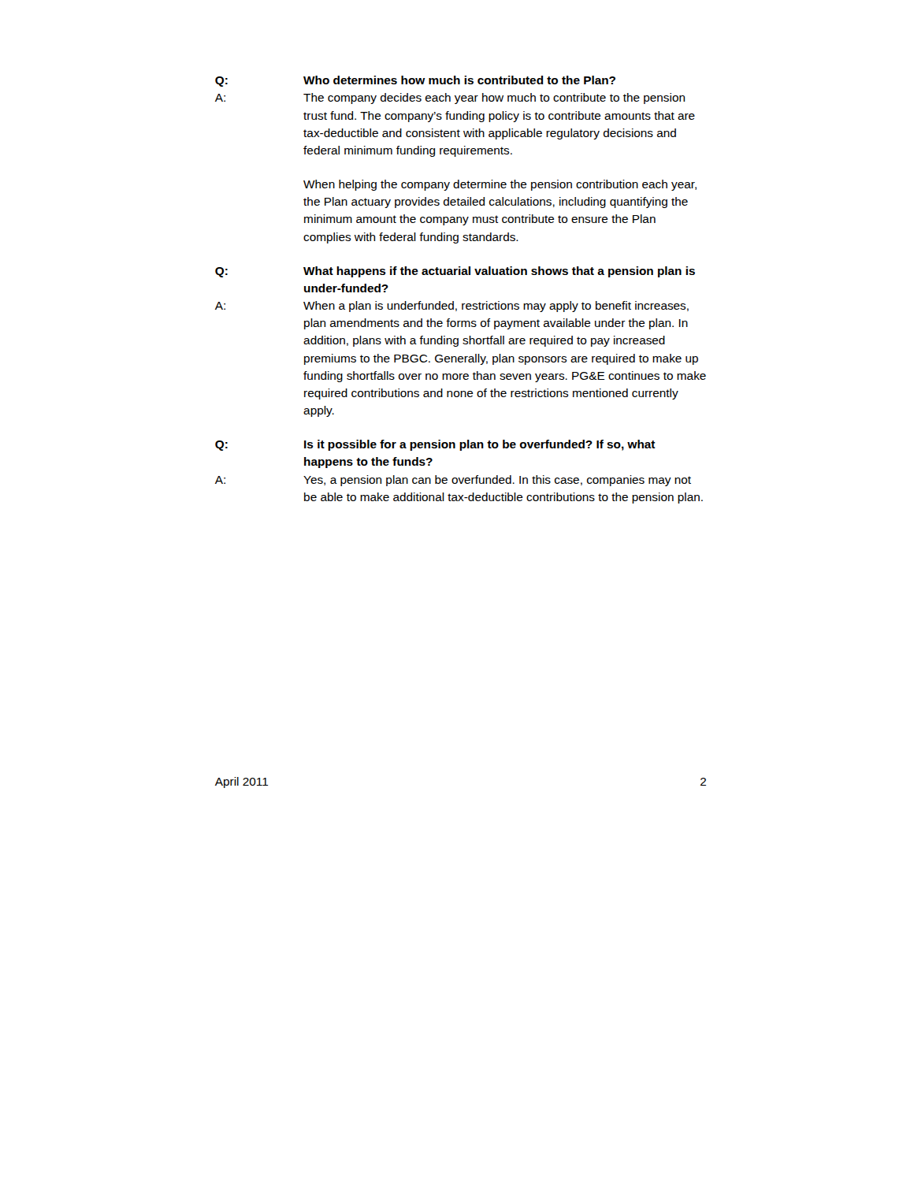Q:
Who determines how much is contributed to the Plan?
A:
The company decides each year how much to contribute to the pension trust fund. The company’s funding policy is to contribute amounts that are tax-deductible and consistent with applicable regulatory decisions and federal minimum funding requirements.
When helping the company determine the pension contribution each year, the Plan actuary provides detailed calculations, including quantifying the minimum amount the company must contribute to ensure the Plan complies with federal funding standards.
Q:
What happens if the actuarial valuation shows that a pension plan is under-funded?
A:
When a plan is underfunded, restrictions may apply to benefit increases, plan amendments and the forms of payment available under the plan. In addition, plans with a funding shortfall are required to pay increased premiums to the PBGC. Generally, plan sponsors are required to make up funding shortfalls over no more than seven years. PG&E continues to make required contributions and none of the restrictions mentioned currently apply.
Q:
Is it possible for a pension plan to be overfunded? If so, what happens to the funds?
A:
Yes, a pension plan can be overfunded. In this case, companies may not be able to make additional tax-deductible contributions to the pension plan.
April 2011 2